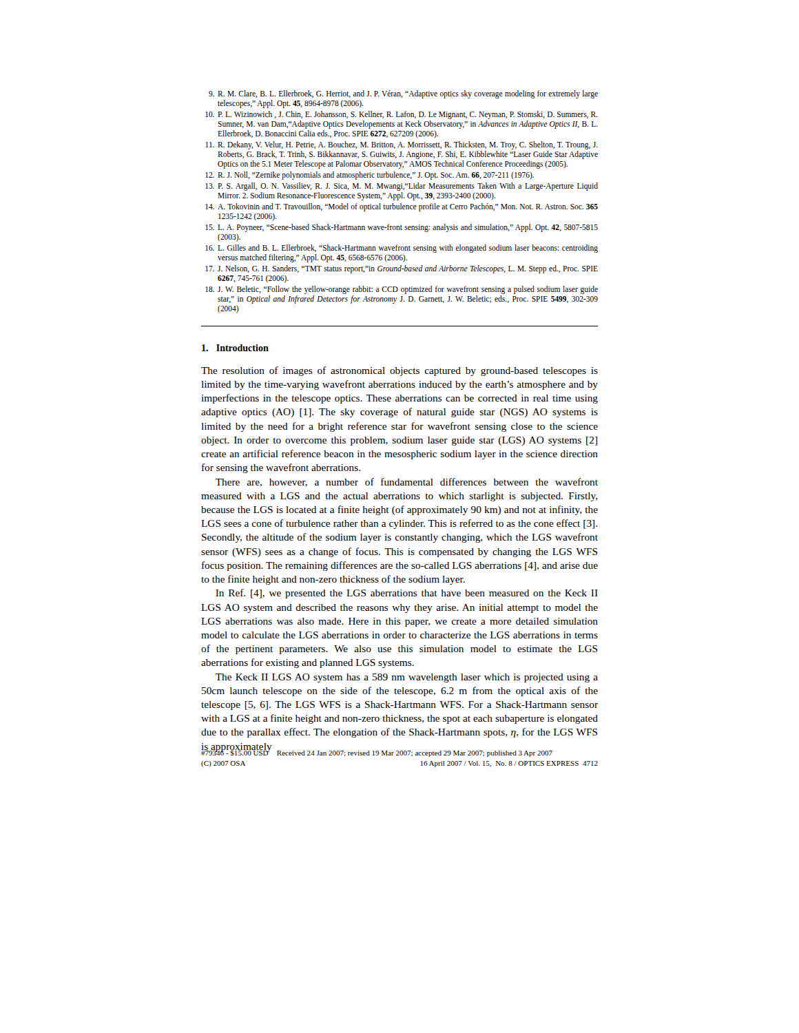9. R. M. Clare, B. L. Ellerbroek, G. Herriot, and J. P. Véran, “Adaptive optics sky coverage modeling for extremely large telescopes,” Appl. Opt. 45, 8964-8978 (2006).
10. P. L. Wizinowich , J. Chin, E. Johansson, S. Kellner, R. Lafon, D. Le Mignant, C. Neyman, P. Stomski, D. Summers, R. Sumner, M. van Dam,“Adaptive Optics Developements at Keck Observatory,” in Advances in Adaptive Optics II, B. L. Ellerbroek, D. Bonaccini Calia eds., Proc. SPIE 6272, 627209 (2006).
11. R. Dekany, V. Velur, H. Petrie, A. Bouchez, M. Britton, A. Morrissett, R. Thicksten, M. Troy, C. Shelton, T. Troung, J. Roberts, G. Brack, T. Trinh, S. Bikkannavar, S. Guiwits, J. Angione, F. Shi, E. Kibblewhite “Laser Guide Star Adaptive Optics on the 5.1 Meter Telescope at Palomar Observatory,” AMOS Technical Conference Proceedings (2005).
12. R. J. Noll, “Zernike polynomials and atmospheric turbulence,” J. Opt. Soc. Am. 66, 207-211 (1976).
13. P. S. Argall, O. N. Vassiliev, R. J. Sica, M. M. Mwangi,“Lidar Measurements Taken With a Large-Aperture Liquid Mirror. 2. Sodium Resonance-Fluorescence System,” Appl. Opt., 39, 2393-2400 (2000).
14. A. Tokovinin and T. Travouillon, “Model of optical turbulence profile at Cerro Pachón,” Mon. Not. R. Astron. Soc. 365 1235-1242 (2006).
15. L. A. Poyneer, “Scene-based Shack-Hartmann wave-front sensing: analysis and simulation,” Appl. Opt. 42, 5807-5815 (2003).
16. L. Gilles and B. L. Ellerbroek, “Shack-Hartmann wavefront sensing with elongated sodium laser beacons: centroiding versus matched filtering,” Appl. Opt. 45, 6568-6576 (2006).
17. J. Nelson, G. H. Sanders, “TMT status report,”in Ground-based and Airborne Telescopes, L. M. Stepp ed., Proc. SPIE 6267, 745-761 (2006).
18. J. W. Beletic, “Follow the yellow-orange rabbit: a CCD optimized for wavefront sensing a pulsed sodium laser guide star,” in Optical and Infrared Detectors for Astronomy J. D. Garnett, J. W. Beletic; eds., Proc. SPIE 5499, 302-309 (2004)
1. Introduction
The resolution of images of astronomical objects captured by ground-based telescopes is limited by the time-varying wavefront aberrations induced by the earth’s atmosphere and by imperfections in the telescope optics. These aberrations can be corrected in real time using adaptive optics (AO) [1]. The sky coverage of natural guide star (NGS) AO systems is limited by the need for a bright reference star for wavefront sensing close to the science object. In order to overcome this problem, sodium laser guide star (LGS) AO systems [2] create an artificial reference beacon in the mesospheric sodium layer in the science direction for sensing the wavefront aberrations.
There are, however, a number of fundamental differences between the wavefront measured with a LGS and the actual aberrations to which starlight is subjected. Firstly, because the LGS is located at a finite height (of approximately 90 km) and not at infinity, the LGS sees a cone of turbulence rather than a cylinder. This is referred to as the cone effect [3]. Secondly, the altitude of the sodium layer is constantly changing, which the LGS wavefront sensor (WFS) sees as a change of focus. This is compensated by changing the LGS WFS focus position. The remaining differences are the so-called LGS aberrations [4], and arise due to the finite height and non-zero thickness of the sodium layer.
In Ref. [4], we presented the LGS aberrations that have been measured on the Keck II LGS AO system and described the reasons why they arise. An initial attempt to model the LGS aberrations was also made. Here in this paper, we create a more detailed simulation model to calculate the LGS aberrations in order to characterize the LGS aberrations in terms of the pertinent parameters. We also use this simulation model to estimate the LGS aberrations for existing and planned LGS systems.
The Keck II LGS AO system has a 589 nm wavelength laser which is projected using a 50cm launch telescope on the side of the telescope, 6.2 m from the optical axis of the telescope [5, 6]. The LGS WFS is a Shack-Hartmann WFS. For a Shack-Hartmann sensor with a LGS at a finite height and non-zero thickness, the spot at each subaperture is elongated due to the parallax effect. The elongation of the Shack-Hartmann spots, η, for the LGS WFS is approximately
#79346 - $15.00 USD Received 24 Jan 2007; revised 19 Mar 2007; accepted 29 Mar 2007; published 3 Apr 2007
(C) 2007 OSA 16 April 2007 / Vol. 15, No. 8 / OPTICS EXPRESS 4712